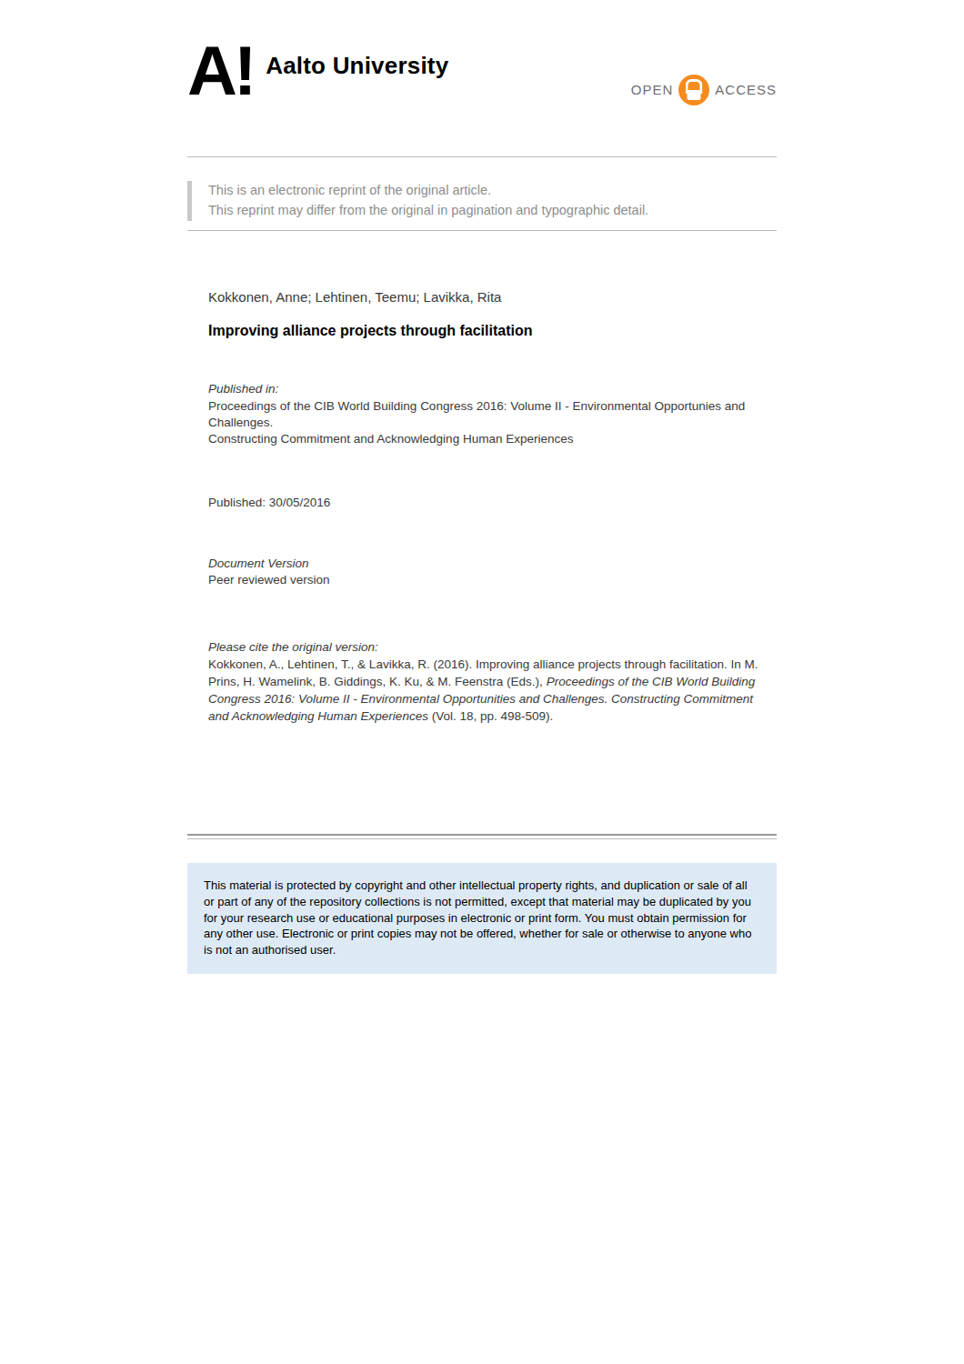A!
Aalto University
OPEN ACCESS
This is an electronic reprint of the original article.
This reprint may differ from the original in pagination and typographic detail.
Kokkonen, Anne; Lehtinen, Teemu; Lavikka, Rita
Improving alliance projects through facilitation
Published in:
Proceedings of the CIB World Building Congress 2016: Volume II - Environmental Opportunies and Challenges.
Constructing Commitment and Acknowledging Human Experiences
Published: 30/05/2016
Document Version
Peer reviewed version
Please cite the original version:
Kokkonen, A., Lehtinen, T., & Lavikka, R. (2016). Improving alliance projects through facilitation. In M. Prins, H. Wamelink, B. Giddings, K. Ku, & M. Feenstra (Eds.), Proceedings of the CIB World Building Congress 2016: Volume II - Environmental Opportunities and Challenges. Constructing Commitment and Acknowledging Human Experiences (Vol. 18, pp. 498-509).
This material is protected by copyright and other intellectual property rights, and duplication or sale of all or part of any of the repository collections is not permitted, except that material may be duplicated by you for your research use or educational purposes in electronic or print form. You must obtain permission for any other use. Electronic or print copies may not be offered, whether for sale or otherwise to anyone who is not an authorised user.